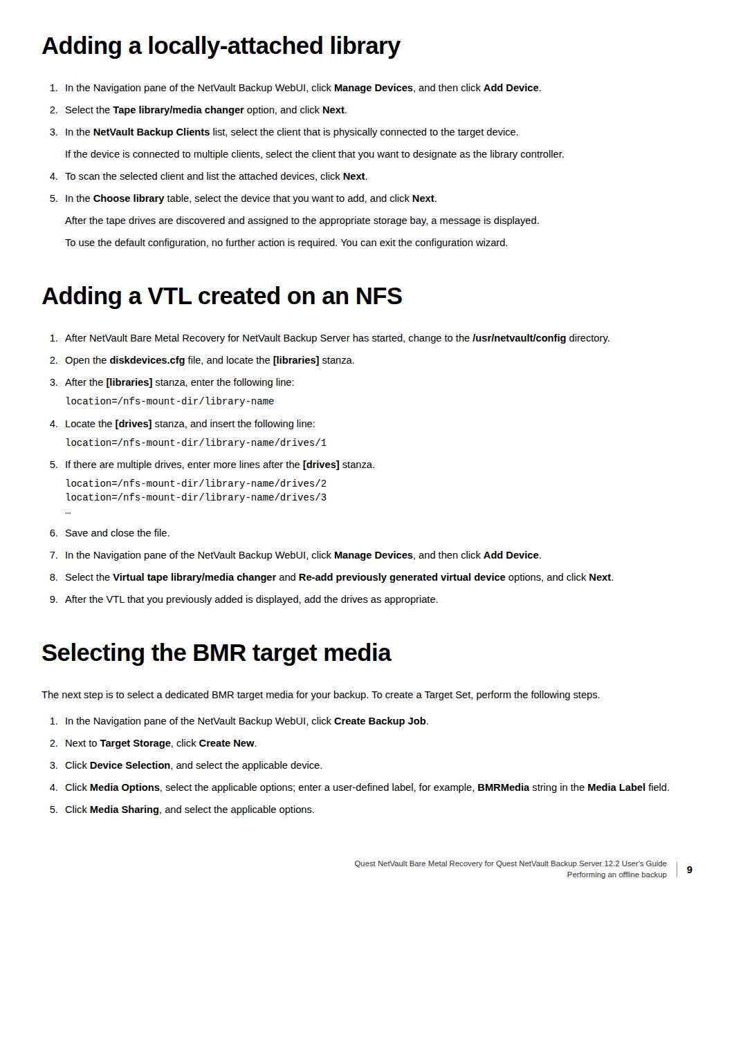Adding a locally-attached library
In the Navigation pane of the NetVault Backup WebUI, click Manage Devices, and then click Add Device.
Select the Tape library/media changer option, and click Next.
In the NetVault Backup Clients list, select the client that is physically connected to the target device.
If the device is connected to multiple clients, select the client that you want to designate as the library controller.
To scan the selected client and list the attached devices, click Next.
In the Choose library table, select the device that you want to add, and click Next.
After the tape drives are discovered and assigned to the appropriate storage bay, a message is displayed.
To use the default configuration, no further action is required. You can exit the configuration wizard.
Adding a VTL created on an NFS
After NetVault Bare Metal Recovery for NetVault Backup Server has started, change to the /usr/netvault/config directory.
Open the diskdevices.cfg file, and locate the [libraries] stanza.
After the [libraries] stanza, enter the following line:
location=/nfs-mount-dir/library-name
Locate the [drives] stanza, and insert the following line:
location=/nfs-mount-dir/library-name/drives/1
If there are multiple drives, enter more lines after the [drives] stanza.
location=/nfs-mount-dir/library-name/drives/2
location=/nfs-mount-dir/library-name/drives/3
…
Save and close the file.
In the Navigation pane of the NetVault Backup WebUI, click Manage Devices, and then click Add Device.
Select the Virtual tape library/media changer and Re-add previously generated virtual device options, and click Next.
After the VTL that you previously added is displayed, add the drives as appropriate.
Selecting the BMR target media
The next step is to select a dedicated BMR target media for your backup. To create a Target Set, perform the following steps.
In the Navigation pane of the NetVault Backup WebUI, click Create Backup Job.
Next to Target Storage, click Create New.
Click Device Selection, and select the applicable device.
Click Media Options, select the applicable options; enter a user-defined label, for example, BMRMedia string in the Media Label field.
Click Media Sharing, and select the applicable options.
Quest NetVault Bare Metal Recovery for Quest NetVault Backup Server 12.2 User's Guide
Performing an offline backup
9